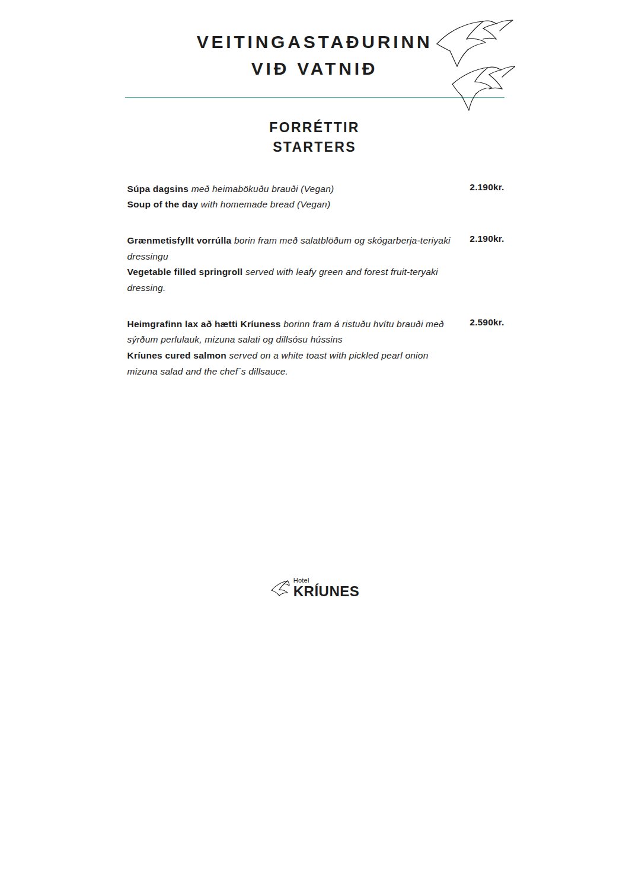Veitingastaðurinn við Vatnið
Forréttir Starters
Súpa dagsins með heimabökuðu brauði (Vegan)
Soup of the day with homemade bread (Vegan)
2.190kr.
Grænmetisfyllt vorrúlla borin fram með salatblöðum og skógarberja-teriyaki dressingu
Vegetable filled springroll served with leafy green and forest fruit-teryaki dressing.
2.190kr.
Heimgrafinn lax að hætti Kríuness borinn fram á ristuðu hvítu brauði með sýrðum perlulauk, mizuna salati og dillsósu hússins
Kríunes cured salmon served on a white toast with pickled pearl onion mizuna salad and the chef´s dillsauce.
2.590kr.
Hotel KRÍUNES